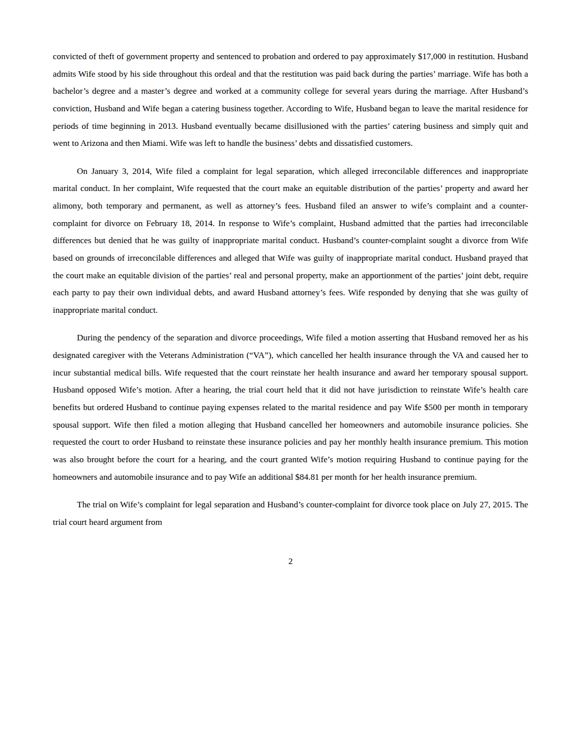convicted of theft of government property and sentenced to probation and ordered to pay approximately $17,000 in restitution. Husband admits Wife stood by his side throughout this ordeal and that the restitution was paid back during the parties’ marriage. Wife has both a bachelor’s degree and a master’s degree and worked at a community college for several years during the marriage. After Husband’s conviction, Husband and Wife began a catering business together. According to Wife, Husband began to leave the marital residence for periods of time beginning in 2013. Husband eventually became disillusioned with the parties’ catering business and simply quit and went to Arizona and then Miami. Wife was left to handle the business’ debts and dissatisfied customers.
On January 3, 2014, Wife filed a complaint for legal separation, which alleged irreconcilable differences and inappropriate marital conduct. In her complaint, Wife requested that the court make an equitable distribution of the parties’ property and award her alimony, both temporary and permanent, as well as attorney’s fees. Husband filed an answer to wife’s complaint and a counter-complaint for divorce on February 18, 2014. In response to Wife’s complaint, Husband admitted that the parties had irreconcilable differences but denied that he was guilty of inappropriate marital conduct. Husband’s counter-complaint sought a divorce from Wife based on grounds of irreconcilable differences and alleged that Wife was guilty of inappropriate marital conduct. Husband prayed that the court make an equitable division of the parties’ real and personal property, make an apportionment of the parties’ joint debt, require each party to pay their own individual debts, and award Husband attorney’s fees. Wife responded by denying that she was guilty of inappropriate marital conduct.
During the pendency of the separation and divorce proceedings, Wife filed a motion asserting that Husband removed her as his designated caregiver with the Veterans Administration (“VA”), which cancelled her health insurance through the VA and caused her to incur substantial medical bills. Wife requested that the court reinstate her health insurance and award her temporary spousal support. Husband opposed Wife’s motion. After a hearing, the trial court held that it did not have jurisdiction to reinstate Wife’s health care benefits but ordered Husband to continue paying expenses related to the marital residence and pay Wife $500 per month in temporary spousal support. Wife then filed a motion alleging that Husband cancelled her homeowners and automobile insurance policies. She requested the court to order Husband to reinstate these insurance policies and pay her monthly health insurance premium. This motion was also brought before the court for a hearing, and the court granted Wife’s motion requiring Husband to continue paying for the homeowners and automobile insurance and to pay Wife an additional $84.81 per month for her health insurance premium.
The trial on Wife’s complaint for legal separation and Husband’s counter-complaint for divorce took place on July 27, 2015. The trial court heard argument from
2